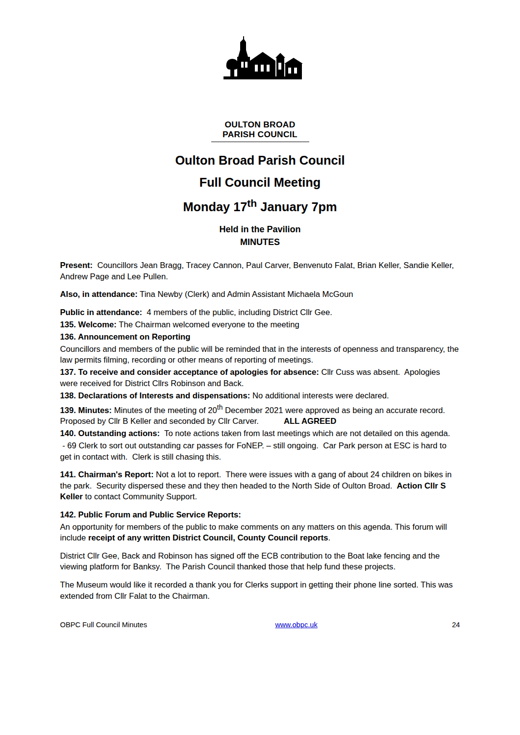OULTON BROAD
PARISH COUNCIL
Oulton Broad Parish Council
Full Council Meeting
Monday 17th January 7pm
Held in the Pavilion
MINUTES
Present: Councillors Jean Bragg, Tracey Cannon, Paul Carver, Benvenuto Falat, Brian Keller, Sandie Keller, Andrew Page and Lee Pullen.
Also, in attendance: Tina Newby (Clerk) and Admin Assistant Michaela McGoun
Public in attendance: 4 members of the public, including District Cllr Gee.
135. Welcome: The Chairman welcomed everyone to the meeting
136. Announcement on Reporting
Councillors and members of the public will be reminded that in the interests of openness and transparency, the law permits filming, recording or other means of reporting of meetings.
137. To receive and consider acceptance of apologies for absence: Cllr Cuss was absent. Apologies were received for District Cllrs Robinson and Back.
138. Declarations of Interests and dispensations: No additional interests were declared.
139. Minutes: Minutes of the meeting of 20th December 2021 were approved as being an accurate record. Proposed by Cllr B Keller and seconded by Cllr Carver. ALL AGREED
140. Outstanding actions: To note actions taken from last meetings which are not detailed on this agenda.
- 69 Clerk to sort out outstanding car passes for FoNEP. – still ongoing. Car Park person at ESC is hard to get in contact with. Clerk is still chasing this.
141. Chairman's Report: Not a lot to report. There were issues with a gang of about 24 children on bikes in the park. Security dispersed these and they then headed to the North Side of Oulton Broad. Action Cllr S Keller to contact Community Support.
142. Public Forum and Public Service Reports:
An opportunity for members of the public to make comments on any matters on this agenda. This forum will include receipt of any written District Council, County Council reports.
District Cllr Gee, Back and Robinson has signed off the ECB contribution to the Boat lake fencing and the viewing platform for Banksy. The Parish Council thanked those that help fund these projects.
The Museum would like it recorded a thank you for Clerks support in getting their phone line sorted. This was extended from Cllr Falat to the Chairman.
OBPC Full Council Minutes
www.obpc.uk
24